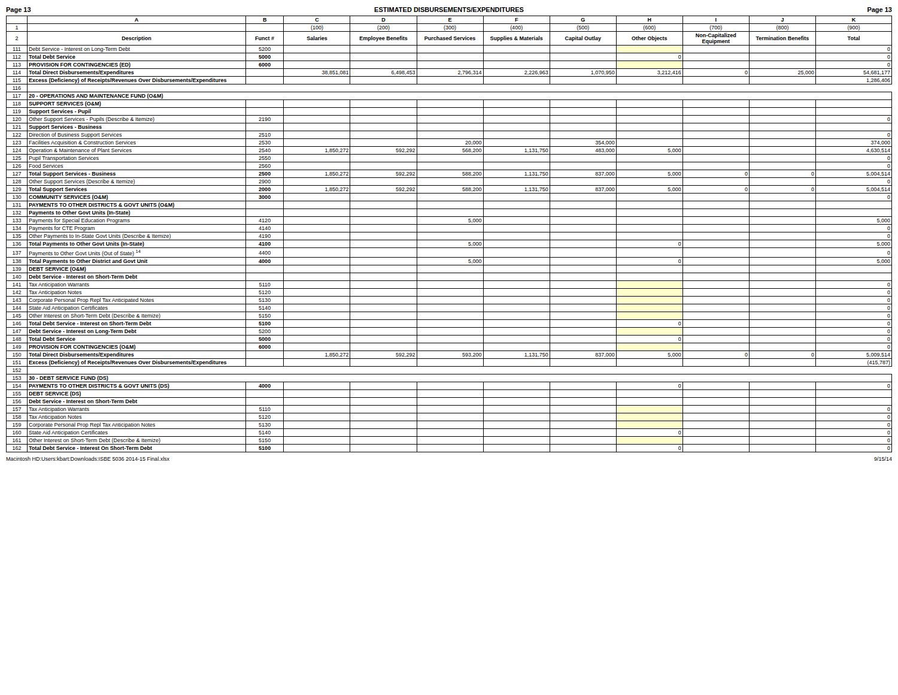Page 13
ESTIMATED DISBURSEMENTS/EXPENDITURES
Page 13
| | A | B | C | D | E | F | G | H | I | J | K |
| 1 | | | (100) | (200) | (300) | (400) | (500) | (600) | (700) | (800) | (900) |
| 2 | Description | Funct # | Salaries | Employee Benefits | Purchased Services | Supplies & Materials | Capital Outlay | Other Objects | Non-Capitalized Equipment | Termination Benefits | Total |
| 111 | Debt Service - Interest on Long-Term Debt | 5200 | | | | | | | | | 0 |
| 112 | Total Debt Service | 5000 | | | | | | 0 | | | 0 |
| 113 | PROVISION FOR CONTINGENCIES (ED) | 6000 | | | | | | | | | 0 |
| 114 | Total Direct Disbursements/Expenditures | | 38,851,081 | 6,498,453 | 2,796,314 | 2,226,963 | 1,070,950 | 3,212,416 | 0 | 25,000 | 54,681,177 |
| 115 | Excess (Deficiency) of Receipts/Revenues Over Disbursements/Expenditures | | | | | | | | | | 1,286,406 |
| 116 | |
| 117 | 20 - OPERATIONS AND MAINTENANCE FUND (O&M) |
| 118 | SUPPORT SERVICES (O&M) | | | | | | | | | | |
| 119 | Support Services - Pupil | | | | | | | | | | |
| 120 | Other Support Services - Pupils (Describe & Itemize) | 2190 | | | | | | | | | 0 |
| 121 | Support Services - Business | | | | | | | | | | |
| 122 | Direction of Business Support Services | 2510 | | | | | | | | | 0 |
| 123 | Facilities Acquisition & Construction Services | 2530 | | | 20,000 | | 354,000 | | | | 374,000 |
| 124 | Operation & Maintenance of Plant Services | 2540 | 1,850,272 | 592,292 | 568,200 | 1,131,750 | 483,000 | 5,000 | | | 4,630,514 |
| 125 | Pupil Transportation Services | 2550 | | | | | | | | | 0 |
| 126 | Food Services | 2560 | | | | | | | | | 0 |
| 127 | Total Support Services - Business | 2500 | 1,850,272 | 592,292 | 588,200 | 1,131,750 | 837,000 | 5,000 | 0 | 0 | 5,004,514 |
| 128 | Other Support Services (Describe & Itemize) | 2900 | | | | | | | | | 0 |
| 129 | Total Support Services | 2000 | 1,850,272 | 592,292 | 588,200 | 1,131,750 | 837,000 | 5,000 | 0 | 0 | 5,004,514 |
| 130 | COMMUNITY SERVICES (O&M) | 3000 | | | | | | | | | 0 |
| 131 | PAYMENTS TO OTHER DISTRICTS & GOVT UNITS (O&M) | | | | | | | | | | |
| 132 | Payments to Other Govt Units (In-State) | | | | | | | | | | |
| 133 | Payments for Special Education Programs | 4120 | | | 5,000 | | | | | | 5,000 |
| 134 | Payments for CTE Program | 4140 | | | | | | | | | 0 |
| 135 | Other Payments to In-State Govt Units (Describe & Itemize) | 4190 | | | | | | | | | 0 |
| 136 | Total Payments to Other Govt Units (In-State) | 4100 | | | 5,000 | | | 0 | | | 5,000 |
| 137 | Payments to Other Govt Units (Out of State) 14 | 4400 | | | | | | | | | 0 |
| 138 | Total Payments to Other District and Govt Unit | 4000 | | | 5,000 | | | 0 | | | 5,000 |
| 139 | DEBT SERVICE (O&M) | | | | | | | | | | |
| 140 | Debt Service - Interest on Short-Term Debt | | | | | | | | | | |
| 141 | Tax Anticipation Warrants | 5110 | | | | | | | | | 0 |
| 142 | Tax Anticipation Notes | 5120 | | | | | | | | | 0 |
| 143 | Corporate Personal Prop Repl Tax Anticipated Notes | 5130 | | | | | | | | | 0 |
| 144 | State Aid Anticipation Certificates | 5140 | | | | | | | | | 0 |
| 145 | Other Interest on Short-Term Debt (Describe & Itemize) | 5150 | | | | | | | | | 0 |
| 146 | Total Debt Service - Interest on Short-Term Debt | 5100 | | | | | | 0 | | | 0 |
| 147 | Debt Service - Interest on Long-Term Debt | 5200 | | | | | | | | | 0 |
| 148 | Total Debt Service | 5000 | | | | | | 0 | | | 0 |
| 149 | PROVISION FOR CONTINGENCIES (O&M) | 6000 | | | | | | | | | 0 |
| 150 | Total Direct Disbursements/Expenditures | | 1,850,272 | 592,292 | 593,200 | 1,131,750 | 837,000 | 5,000 | 0 | 0 | 5,009,514 |
| 151 | Excess (Deficiency) of Receipts/Revenues Over Disbursements/Expenditures | | | | | | | | | | (415,787) |
| 152 | |
| 153 | 30 - DEBT SERVICE FUND (DS) |
| 154 | PAYMENTS TO OTHER DISTRICTS & GOVT UNITS (DS) | 4000 | | | | | | 0 | | | 0 |
| 155 | DEBT SERVICE (DS) | | | | | | | | | | |
| 156 | Debt Service - Interest on Short-Term Debt | | | | | | | | | | |
| 157 | Tax Anticipation Warrants | 5110 | | | | | | | | | 0 |
| 158 | Tax Anticipation Notes | 5120 | | | | | | | | | 0 |
| 159 | Corporate Personal Prop Repl Tax Anticipation Notes | 5130 | | | | | | | | | 0 |
| 160 | State Aid Anticipation Certificates | 5140 | | | | | | 0 | | | 0 |
| 161 | Other Interest on Short-Term Debt (Describe & Itemize) | 5150 | | | | | | | | | 0 |
| 162 | Total Debt Service - Interest On Short-Term Debt | 5100 | | | | | | 0 | | | 0 |
Macintosh HD:Users:kbart:Downloads:ISBE 5036 2014-15 Final.xlsx
9/15/14